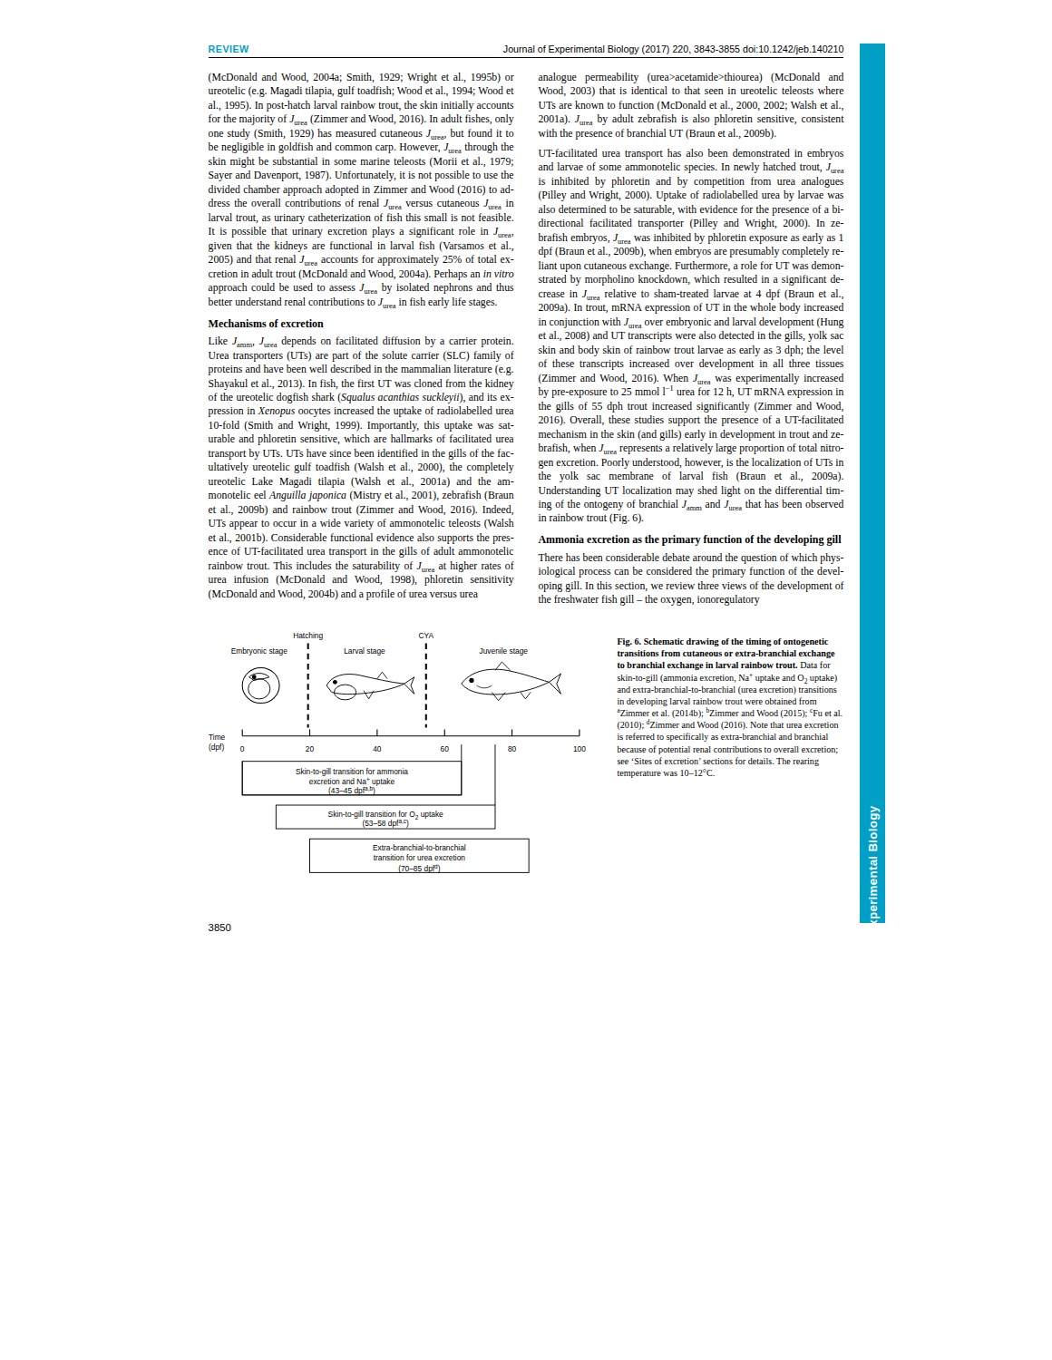Journal of Experimental Biology
REVIEW
Journal of Experimental Biology (2017) 220, 3843-3855 doi:10.1242/jeb.140210
(McDonald and Wood, 2004a; Smith, 1929; Wright et al., 1995b) or ureotelic (e.g. Magadi tilapia, gulf toadfish; Wood et al., 1994; Wood et al., 1995). In post-hatch larval rainbow trout, the skin initially accounts for the majority of Jurea (Zimmer and Wood, 2016). In adult fishes, only one study (Smith, 1929) has measured cutaneous Jurea, but found it to be negligible in goldfish and common carp. However, Jurea through the skin might be substantial in some marine teleosts (Morii et al., 1979; Sayer and Davenport, 1987). Unfortunately, it is not possible to use the divided chamber approach adopted in Zimmer and Wood (2016) to address the overall contributions of renal Jurea versus cutaneous Jurea in larval trout, as urinary catheterization of fish this small is not feasible. It is possible that urinary excretion plays a significant role in Jurea, given that the kidneys are functional in larval fish (Varsamos et al., 2005) and that renal Jurea accounts for approximately 25% of total excretion in adult trout (McDonald and Wood, 2004a). Perhaps an in vitro approach could be used to assess Jurea by isolated nephrons and thus better understand renal contributions to Jurea in fish early life stages.
Mechanisms of excretion
Like Jamm, Jurea depends on facilitated diffusion by a carrier protein. Urea transporters (UTs) are part of the solute carrier (SLC) family of proteins and have been well described in the mammalian literature (e.g. Shayakul et al., 2013). In fish, the first UT was cloned from the kidney of the ureotelic dogfish shark (Squalus acanthias suckleyii), and its expression in Xenopus oocytes increased the uptake of radiolabelled urea 10-fold (Smith and Wright, 1999). Importantly, this uptake was saturable and phloretin sensitive, which are hallmarks of facilitated urea transport by UTs. UTs have since been identified in the gills of the facultatively ureotelic gulf toadfish (Walsh et al., 2000), the completely ureotelic Lake Magadi tilapia (Walsh et al., 2001a) and the ammonotelic eel Anguilla japonica (Mistry et al., 2001), zebrafish (Braun et al., 2009b) and rainbow trout (Zimmer and Wood, 2016). Indeed, UTs appear to occur in a wide variety of ammonotelic teleosts (Walsh et al., 2001b). Considerable functional evidence also supports the presence of UT-facilitated urea transport in the gills of adult ammonotelic rainbow trout. This includes the saturability of Jurea at higher rates of urea infusion (McDonald and Wood, 1998), phloretin sensitivity (McDonald and Wood, 2004b) and a profile of urea versus urea
analogue permeability (urea>acetamide>thiourea) (McDonald and Wood, 2003) that is identical to that seen in ureotelic teleosts where UTs are known to function (McDonald et al., 2000, 2002; Walsh et al., 2001a). Jurea by adult zebrafish is also phloretin sensitive, consistent with the presence of branchial UT (Braun et al., 2009b).
UT-facilitated urea transport has also been demonstrated in embryos and larvae of some ammonotelic species. In newly hatched trout, Jurea is inhibited by phloretin and by competition from urea analogues (Pilley and Wright, 2000). Uptake of radiolabelled urea by larvae was also determined to be saturable, with evidence for the presence of a bi-directional facilitated transporter (Pilley and Wright, 2000). In zebrafish embryos, Jurea was inhibited by phloretin exposure as early as 1 dpf (Braun et al., 2009b), when embryos are presumably completely reliant upon cutaneous exchange. Furthermore, a role for UT was demonstrated by morpholino knockdown, which resulted in a significant decrease in Jurea relative to sham-treated larvae at 4 dpf (Braun et al., 2009a). In trout, mRNA expression of UT in the whole body increased in conjunction with Jurea over embryonic and larval development (Hung et al., 2008) and UT transcripts were also detected in the gills, yolk sac skin and body skin of rainbow trout larvae as early as 3 dph; the level of these transcripts increased over development in all three tissues (Zimmer and Wood, 2016). When Jurea was experimentally increased by pre-exposure to 25 mmol l−1 urea for 12 h, UT mRNA expression in the gills of 55 dph trout increased significantly (Zimmer and Wood, 2016). Overall, these studies support the presence of a UT-facilitated mechanism in the skin (and gills) early in development in trout and zebrafish, when Jurea represents a relatively large proportion of total nitrogen excretion. Poorly understood, however, is the localization of UTs in the yolk sac membrane of larval fish (Braun et al., 2009a). Understanding UT localization may shed light on the differential timing of the ontogeny of branchial Jamm and Jurea that has been observed in rainbow trout (Fig. 6).
Ammonia excretion as the primary function of the developing gill
There has been considerable debate around the question of which physiological process can be considered the primary function of the developing gill. In this section, we review three views of the development of the freshwater fish gill – the oxygen, ionoregulatory
Hatching CYA Embryonic stage Larval stage Juvenile stage 0 20 40 60 80 100 Time (dpf) Skin-to-gill transition for ammonia excretion and Na+ uptake (43–45 dpfa,b) Skin-to-gill transition for O2 uptake (53–58 dpfa,c) Extra-branchial-to-branchial transition for urea excretion (70–85 dpfd)
Fig. 6. Schematic drawing of the timing of ontogenetic transitions from cutaneous or extra-branchial exchange to branchial exchange in larval rainbow trout. Data for skin-to-gill (ammonia excretion, Na+ uptake and O2 uptake) and extra-branchial-to-branchial (urea excretion) transitions in developing larval rainbow trout were obtained from aZimmer et al. (2014b); bZimmer and Wood (2015); cFu et al. (2010); dZimmer and Wood (2016). Note that urea excretion is referred to specifically as extra-branchial and branchial because of potential renal contributions to overall excretion; see ‘Sites of excretion’ sections for details. The rearing temperature was 10–12°C.
3850